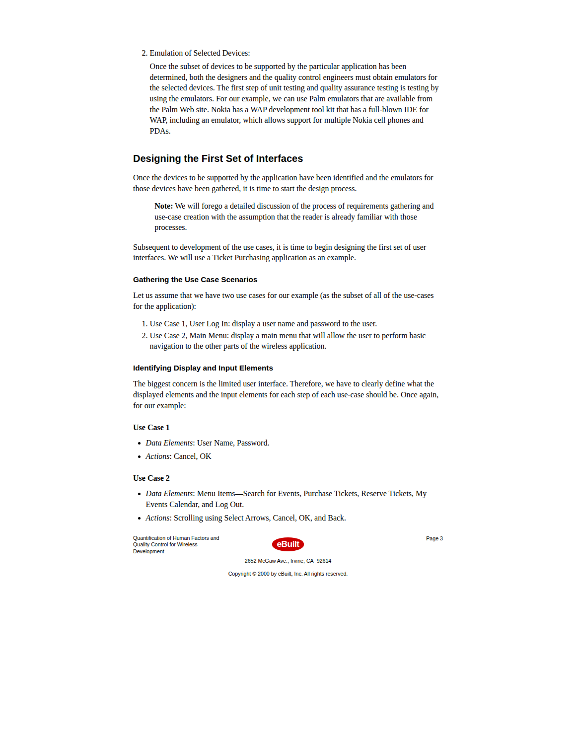Emulation of Selected Devices:
Once the subset of devices to be supported by the particular application has been determined, both the designers and the quality control engineers must obtain emulators for the selected devices. The first step of unit testing and quality assurance testing is testing by using the emulators. For our example, we can use Palm emulators that are available from the Palm Web site. Nokia has a WAP development tool kit that has a full-blown IDE for WAP, including an emulator, which allows support for multiple Nokia cell phones and PDAs.
Designing the First Set of Interfaces
Once the devices to be supported by the application have been identified and the emulators for those devices have been gathered, it is time to start the design process.
Note: We will forego a detailed discussion of the process of requirements gathering and use-case creation with the assumption that the reader is already familiar with those processes.
Subsequent to development of the use cases, it is time to begin designing the first set of user interfaces. We will use a Ticket Purchasing application as an example.
Gathering the Use Case Scenarios
Let us assume that we have two use cases for our example (as the subset of all of the use-cases for the application):
Use Case 1, User Log In: display a user name and password to the user.
Use Case 2, Main Menu: display a main menu that will allow the user to perform basic navigation to the other parts of the wireless application.
Identifying Display and Input Elements
The biggest concern is the limited user interface. Therefore, we have to clearly define what the displayed elements and the input elements for each step of each use-case should be. Once again, for our example:
Use Case 1
Data Elements: User Name, Password.
Actions: Cancel, OK
Use Case 2
Data Elements: Menu Items—Search for Events, Purchase Tickets, Reserve Tickets, My Events Calendar, and Log Out.
Actions: Scrolling using Select Arrows, Cancel, OK, and Back.
Quantification of Human Factors and
Quality Control for Wireless
Development
Page 3
eBuilt
2652 McGaw Ave., Irvine, CA 92614
Copyright © 2000 by eBuilt, Inc. All rights reserved.